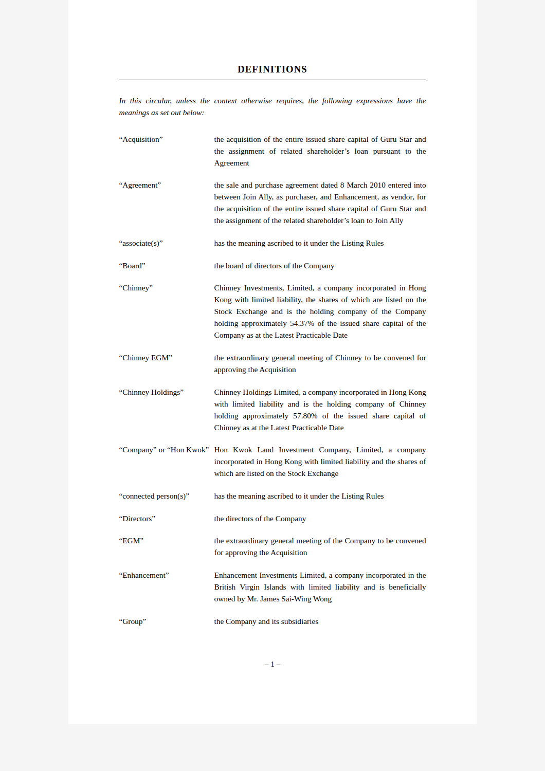DEFINITIONS
In this circular, unless the context otherwise requires, the following expressions have the meanings as set out below:
| “Acquisition” | the acquisition of the entire issued share capital of Guru Star and the assignment of related shareholder’s loan pursuant to the Agreement |
| “Agreement” | the sale and purchase agreement dated 8 March 2010 entered into between Join Ally, as purchaser, and Enhancement, as vendor, for the acquisition of the entire issued share capital of Guru Star and the assignment of the related shareholder’s loan to Join Ally |
| “associate(s)” | has the meaning ascribed to it under the Listing Rules |
| “Board” | the board of directors of the Company |
| “Chinney” | Chinney Investments, Limited, a company incorporated in Hong Kong with limited liability, the shares of which are listed on the Stock Exchange and is the holding company of the Company holding approximately 54.37% of the issued share capital of the Company as at the Latest Practicable Date |
| “Chinney EGM” | the extraordinary general meeting of Chinney to be convened for approving the Acquisition |
| “Chinney Holdings” | Chinney Holdings Limited, a company incorporated in Hong Kong with limited liability and is the holding company of Chinney holding approximately 57.80% of the issued share capital of Chinney as at the Latest Practicable Date |
| “Company” or “Hon Kwok” | Hon Kwok Land Investment Company, Limited, a company incorporated in Hong Kong with limited liability and the shares of which are listed on the Stock Exchange |
| “connected person(s)” | has the meaning ascribed to it under the Listing Rules |
| “Directors” | the directors of the Company |
| “EGM” | the extraordinary general meeting of the Company to be convened for approving the Acquisition |
| “Enhancement” | Enhancement Investments Limited, a company incorporated in the British Virgin Islands with limited liability and is beneficially owned by Mr. James Sai-Wing Wong |
| “Group” | the Company and its subsidiaries |
– 1 –